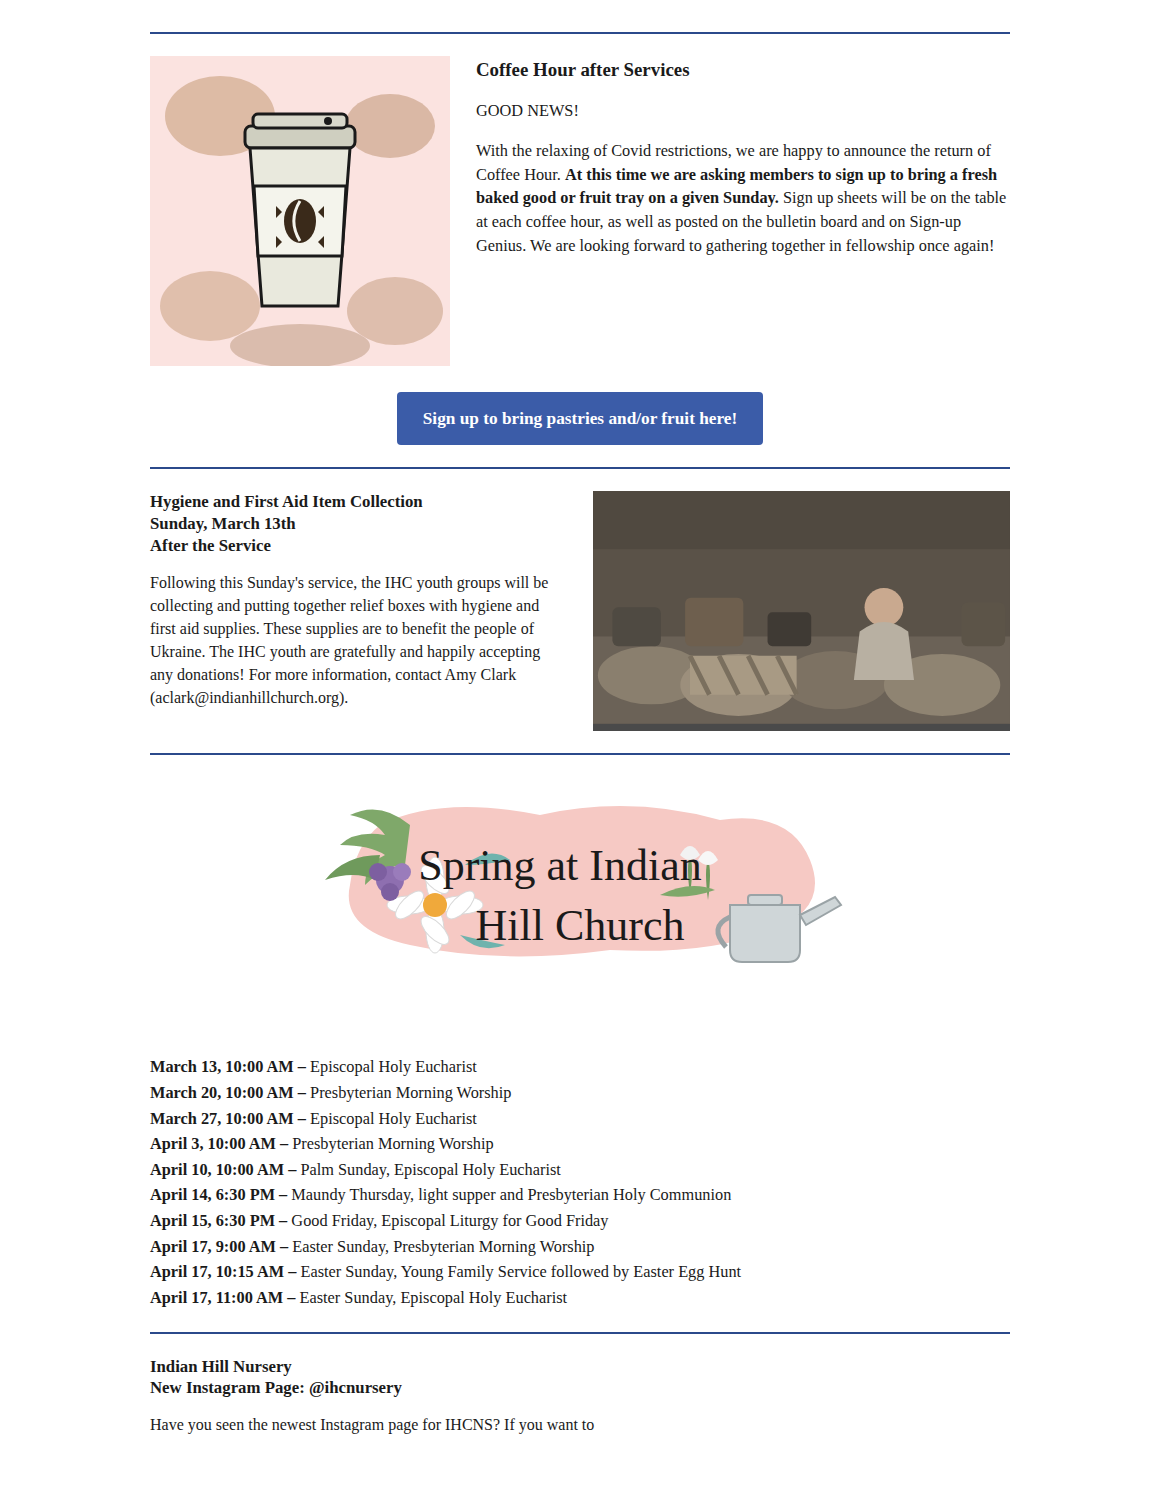Coffee Hour after Services
GOOD NEWS!
With the relaxing of Covid restrictions, we are happy to announce the return of Coffee Hour. At this time we are asking members to sign up to bring a fresh baked good or fruit tray on a given Sunday. Sign up sheets will be on the table at each coffee hour, as well as posted on the bulletin board and on Sign-up Genius. We are looking forward to gathering together in fellowship once again!
Sign up to bring pastries and/or fruit here!
Hygiene and First Aid Item Collection
Sunday, March 13th
After the Service
Following this Sunday's service, the IHC youth groups will be collecting and putting together relief boxes with hygiene and first aid supplies. These supplies are to benefit the people of Ukraine. The IHC youth are gratefully and happily accepting any donations! For more information, contact Amy Clark (aclark@indianhillchurch.org).
Spring at Indian Hill Church
March 13, 10:00 AM – Episcopal Holy Eucharist
March 20, 10:00 AM – Presbyterian Morning Worship
March 27, 10:00 AM – Episcopal Holy Eucharist
April 3, 10:00 AM – Presbyterian Morning Worship
April 10, 10:00 AM – Palm Sunday, Episcopal Holy Eucharist
April 14, 6:30 PM – Maundy Thursday, light supper and Presbyterian Holy Communion
April 15, 6:30 PM – Good Friday, Episcopal Liturgy for Good Friday
April 17, 9:00 AM – Easter Sunday, Presbyterian Morning Worship
April 17, 10:15 AM – Easter Sunday, Young Family Service followed by Easter Egg Hunt
April 17, 11:00 AM – Easter Sunday, Episcopal Holy Eucharist
Indian Hill Nursery
New Instagram Page: @ihcnursery
Have you seen the newest Instagram page for IHCNS? If you want to